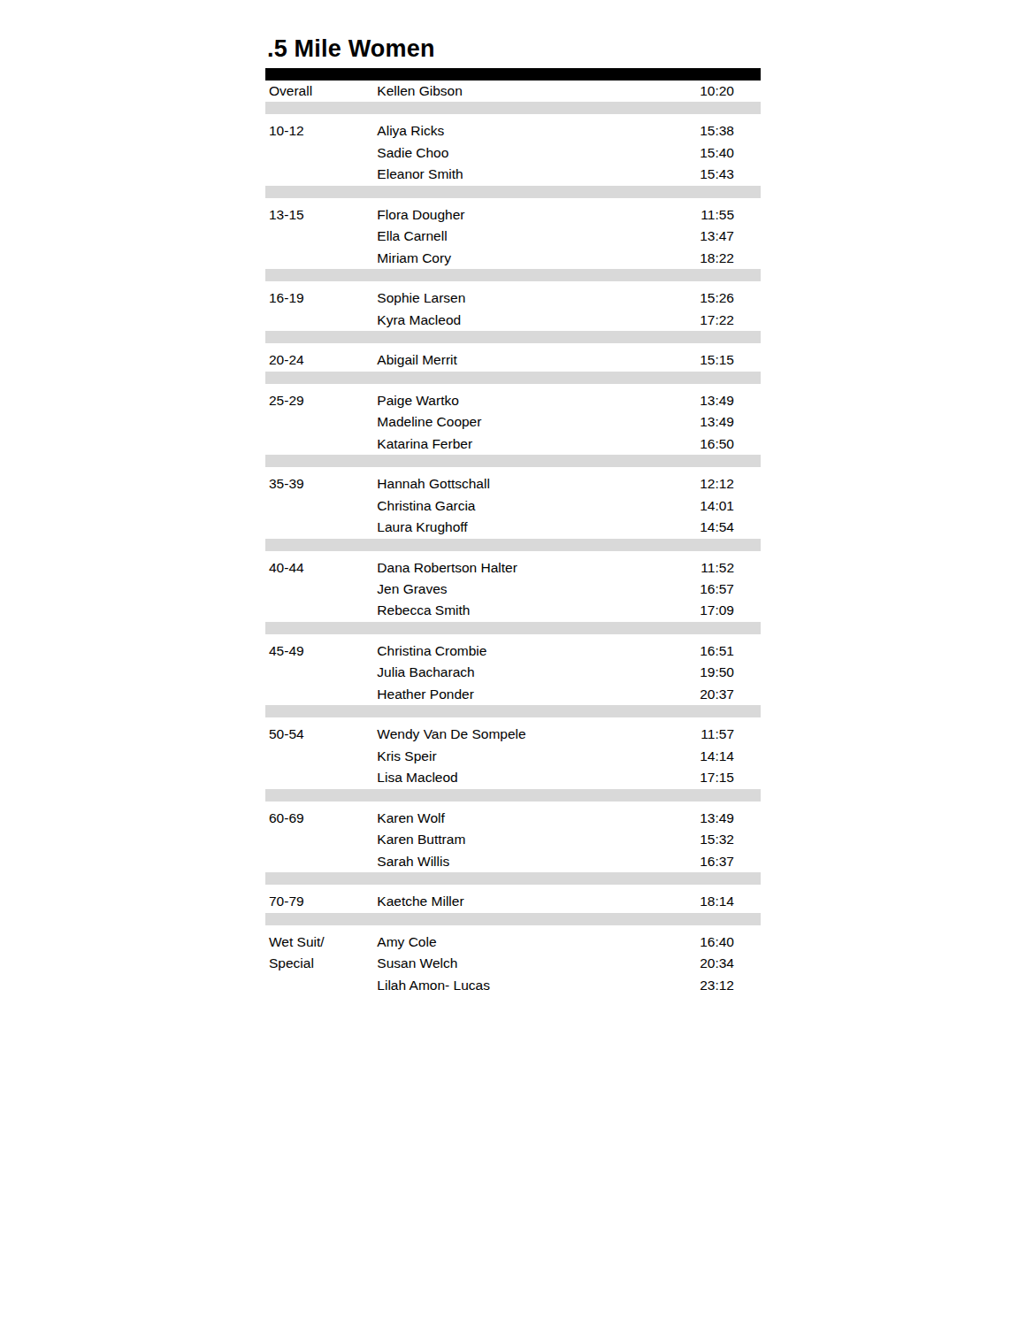.5 Mile Women
| Overall | Kellen Gibson | 10:20 |
| 10-12 | Aliya Ricks | 15:38 |
| | Sadie Choo | 15:40 |
| | Eleanor Smith | 15:43 |
| 13-15 | Flora Dougher | 11:55 |
| | Ella Carnell | 13:47 |
| | Miriam Cory | 18:22 |
| 16-19 | Sophie Larsen | 15:26 |
| | Kyra Macleod | 17:22 |
| 20-24 | Abigail Merrit | 15:15 |
| 25-29 | Paige Wartko | 13:49 |
| | Madeline Cooper | 13:49 |
| | Katarina Ferber | 16:50 |
| 35-39 | Hannah Gottschall | 12:12 |
| | Christina Garcia | 14:01 |
| | Laura Krughoff | 14:54 |
| 40-44 | Dana Robertson Halter | 11:52 |
| | Jen Graves | 16:57 |
| | Rebecca Smith | 17:09 |
| 45-49 | Christina Crombie | 16:51 |
| | Julia Bacharach | 19:50 |
| | Heather Ponder | 20:37 |
| 50-54 | Wendy Van De Sompele | 11:57 |
| | Kris Speir | 14:14 |
| | Lisa Macleod | 17:15 |
| 60-69 | Karen Wolf | 13:49 |
| | Karen Buttram | 15:32 |
| | Sarah Willis | 16:37 |
| 70-79 | Kaetche Miller | 18:14 |
| Wet Suit/ | Amy Cole | 16:40 |
| Special | Susan Welch | 20:34 |
| | Lilah Amon- Lucas | 23:12 |